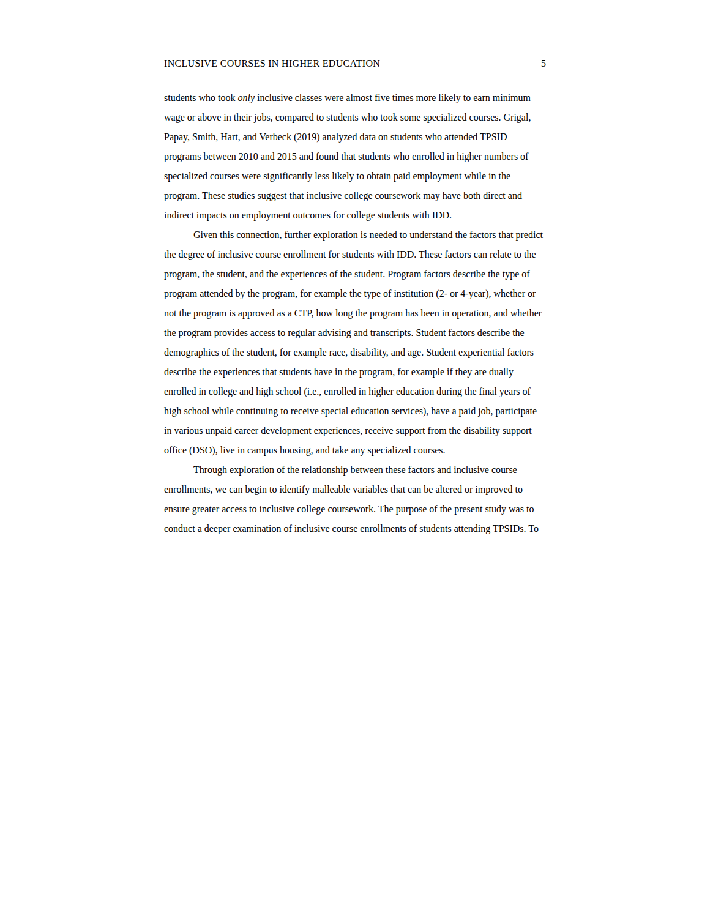Inclusive Courses in Higher Education 5
students who took only inclusive classes were almost five times more likely to earn minimum wage or above in their jobs, compared to students who took some specialized courses. Grigal, Papay, Smith, Hart, and Verbeck (2019) analyzed data on students who attended TPSID programs between 2010 and 2015 and found that students who enrolled in higher numbers of specialized courses were significantly less likely to obtain paid employment while in the program. These studies suggest that inclusive college coursework may have both direct and indirect impacts on employment outcomes for college students with IDD.
Given this connection, further exploration is needed to understand the factors that predict the degree of inclusive course enrollment for students with IDD. These factors can relate to the program, the student, and the experiences of the student. Program factors describe the type of program attended by the program, for example the type of institution (2- or 4-year), whether or not the program is approved as a CTP, how long the program has been in operation, and whether the program provides access to regular advising and transcripts. Student factors describe the demographics of the student, for example race, disability, and age. Student experiential factors describe the experiences that students have in the program, for example if they are dually enrolled in college and high school (i.e., enrolled in higher education during the final years of high school while continuing to receive special education services), have a paid job, participate in various unpaid career development experiences, receive support from the disability support office (DSO), live in campus housing, and take any specialized courses.
Through exploration of the relationship between these factors and inclusive course enrollments, we can begin to identify malleable variables that can be altered or improved to ensure greater access to inclusive college coursework. The purpose of the present study was to conduct a deeper examination of inclusive course enrollments of students attending TPSIDs. To